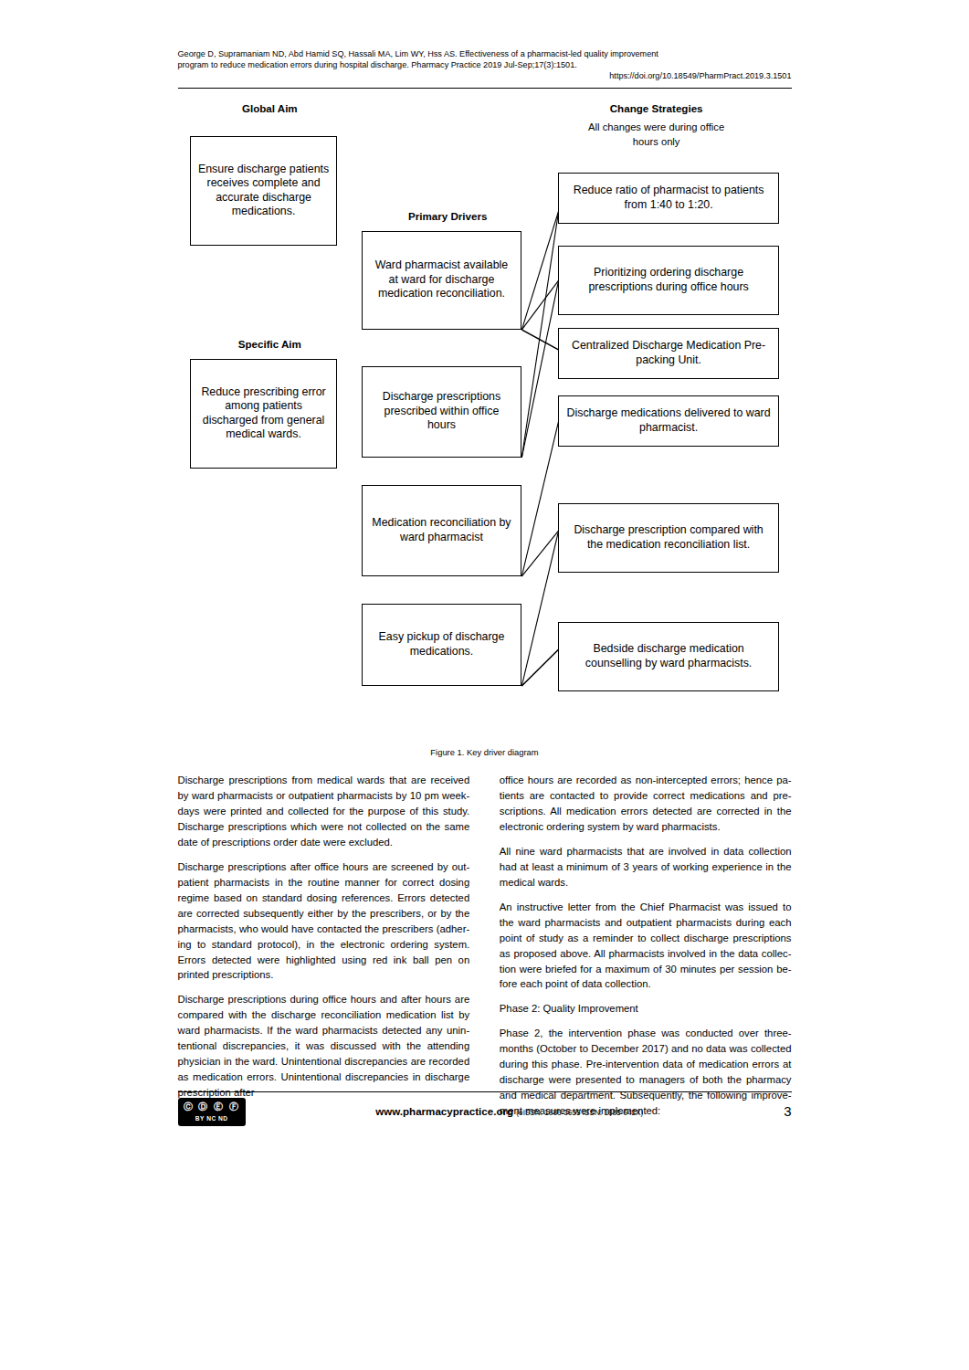George D, Supramaniam ND, Abd Hamid SQ, Hassali MA, Lim WY, Hss AS. Effectiveness of a pharmacist-led quality improvement
program to reduce medication errors during hospital discharge. Pharmacy Practice 2019 Jul-Sep;17(3):1501.
https://doi.org/10.18549/PharmPract.2019.3.1501
Global Aim
Change Strategies
All changes were during office
hours only
Ensure discharge patients receives complete and accurate discharge medications.
Specific Aim
Reduce prescribing error among patients discharged from general medical wards.
Primary Drivers
Ward pharmacist available at ward for discharge medication reconciliation.
Discharge prescriptions prescribed within office hours
Medication reconciliation by ward pharmacist
Easy pickup of discharge medications.
Reduce ratio of pharmacist to patients from 1:40 to 1:20.
Prioritizing ordering discharge prescriptions during office hours
Centralized Discharge Medication Pre-packing Unit.
Discharge medications delivered to ward pharmacist.
Discharge prescription compared with the medication reconciliation list.
Bedside discharge medication counselling by ward pharmacists.
Figure 1. Key driver diagram
Discharge prescriptions from medical wards that are received by ward pharmacists or outpatient pharmacists by 10 pm weekdays were printed and collected for the purpose of this study. Discharge prescriptions which were not collected on the same date of prescriptions order date were excluded.
Discharge prescriptions after office hours are screened by outpatient pharmacists in the routine manner for correct dosing regime based on standard dosing references. Errors detected are corrected subsequently either by the prescribers, or by the pharmacists, who would have contacted the prescribers (adhering to standard protocol), in the electronic ordering system. Errors detected were highlighted using red ink ball pen on printed prescriptions.
Discharge prescriptions during office hours and after hours are compared with the discharge reconciliation medication list by ward pharmacists. If the ward pharmacists detected any unintentional discrepancies, it was discussed with the attending physician in the ward. Unintentional discrepancies are recorded as medication errors. Unintentional discrepancies in discharge prescription after
office hours are recorded as non-intercepted errors; hence patients are contacted to provide correct medications and prescriptions. All medication errors detected are corrected in the electronic ordering system by ward pharmacists.
All nine ward pharmacists that are involved in data collection had at least a minimum of 3 years of working experience in the medical wards.
An instructive letter from the Chief Pharmacist was issued to the ward pharmacists and outpatient pharmacists during each point of study as a reminder to collect discharge prescriptions as proposed above. All pharmacists involved in the data collection were briefed for a maximum of 30 minutes per session before each point of data collection.
Phase 2: Quality Improvement
Phase 2, the intervention phase was conducted over three-months (October to December 2017) and no data was collected during this phase. Pre-intervention data of medication errors at discharge were presented to managers of both the pharmacy and medical department. Subsequently, the following improvement measures were implemented:
Ⓒ Ⓓ Ⓔ Ⓕ BY NC ND
www.pharmacypractice.org (eISSN: 1886-3655 ISSN: 1885-642X)
3